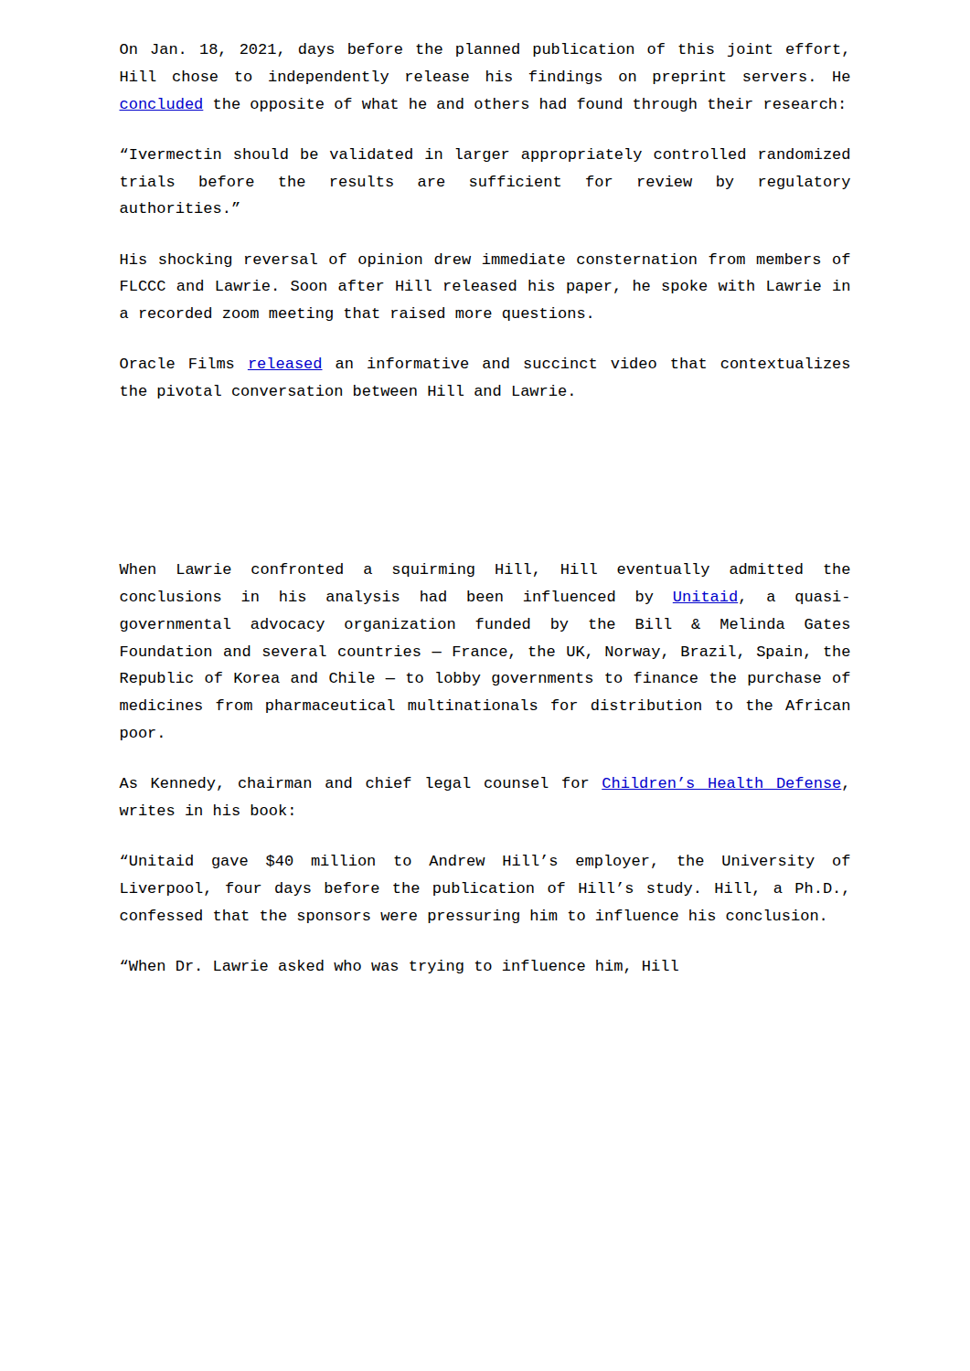On Jan. 18, 2021, days before the planned publication of this joint effort, Hill chose to independently release his findings on preprint servers. He concluded the opposite of what he and others had found through their research:
“Ivermectin should be validated in larger appropriately controlled randomized trials before the results are sufficient for review by regulatory authorities.”
His shocking reversal of opinion drew immediate consternation from members of FLCCC and Lawrie. Soon after Hill released his paper, he spoke with Lawrie in a recorded zoom meeting that raised more questions.
Oracle Films released an informative and succinct video that contextualizes the pivotal conversation between Hill and Lawrie.
When Lawrie confronted a squirming Hill, Hill eventually admitted the conclusions in his analysis had been influenced by Unitaid, a quasi-governmental advocacy organization funded by the Bill & Melinda Gates Foundation and several countries — France, the UK, Norway, Brazil, Spain, the Republic of Korea and Chile — to lobby governments to finance the purchase of medicines from pharmaceutical multinationals for distribution to the African poor.
As Kennedy, chairman and chief legal counsel for Children’s Health Defense, writes in his book:
“Unitaid gave $40 million to Andrew Hill’s employer, the University of Liverpool, four days before the publication of Hill’s study. Hill, a Ph.D., confessed that the sponsors were pressuring him to influence his conclusion.
“When Dr. Lawrie asked who was trying to influence him, Hill